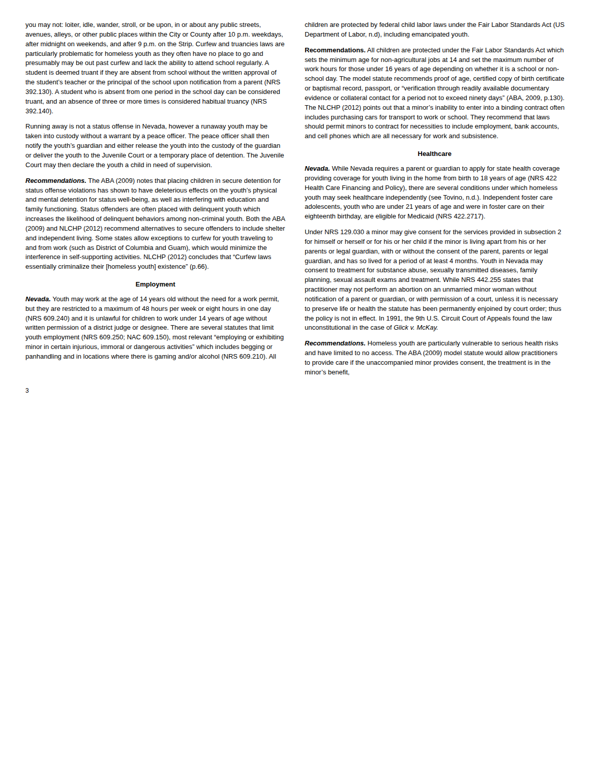you may not: loiter, idle, wander, stroll, or be upon, in or about any public streets, avenues, alleys, or other public places within the City or County after 10 p.m. weekdays, after midnight on weekends, and after 9 p.m. on the Strip. Curfew and truancies laws are particularly problematic for homeless youth as they often have no place to go and presumably may be out past curfew and lack the ability to attend school regularly. A student is deemed truant if they are absent from school without the written approval of the student’s teacher or the principal of the school upon notification from a parent (NRS 392.130). A student who is absent from one period in the school day can be considered truant, and an absence of three or more times is considered habitual truancy (NRS 392.140).
Running away is not a status offense in Nevada, however a runaway youth may be taken into custody without a warrant by a peace officer. The peace officer shall then notify the youth’s guardian and either release the youth into the custody of the guardian or deliver the youth to the Juvenile Court or a temporary place of detention. The Juvenile Court may then declare the youth a child in need of supervision.
Recommendations. The ABA (2009) notes that placing children in secure detention for status offense violations has shown to have deleterious effects on the youth’s physical and mental detention for status well-being, as well as interfering with education and family functioning. Status offenders are often placed with delinquent youth which increases the likelihood of delinquent behaviors among non-criminal youth. Both the ABA (2009) and NLCHP (2012) recommend alternatives to secure offenders to include shelter and independent living. Some states allow exceptions to curfew for youth traveling to and from work (such as District of Columbia and Guam), which would minimize the interference in self-supporting activities. NLCHP (2012) concludes that “Curfew laws essentially criminalize their [homeless youth] existence” (p.66).
Employment
Nevada. Youth may work at the age of 14 years old without the need for a work permit, but they are restricted to a maximum of 48 hours per week or eight hours in one day (NRS 609.240) and it is unlawful for children to work under 14 years of age without written permission of a district judge or designee. There are several statutes that limit youth employment (NRS 609.250; NAC 609.150), most relevant “employing or exhibiting minor in certain injurious, immoral or dangerous activities” which includes begging or panhandling and in locations where there is gaming and/or alcohol (NRS 609.210). All children are protected by federal child labor laws under the Fair Labor Standards Act (US Department of Labor, n.d), including emancipated youth.
Recommendations. All children are protected under the Fair Labor Standards Act which sets the minimum age for non-agricultural jobs at 14 and set the maximum number of work hours for those under 16 years of age depending on whether it is a school or non-school day. The model statute recommends proof of age, certified copy of birth certificate or baptismal record, passport, or “verification through readily available documentary evidence or collateral contact for a period not to exceed ninety days” (ABA, 2009, p.130). The NLCHP (2012) points out that a minor’s inability to enter into a binding contract often includes purchasing cars for transport to work or school. They recommend that laws should permit minors to contract for necessities to include employment, bank accounts, and cell phones which are all necessary for work and subsistence.
Healthcare
Nevada. While Nevada requires a parent or guardian to apply for state health coverage providing coverage for youth living in the home from birth to 18 years of age (NRS 422 Health Care Financing and Policy), there are several conditions under which homeless youth may seek healthcare independently (see Tovino, n.d.). Independent foster care adolescents, youth who are under 21 years of age and were in foster care on their eighteenth birthday, are eligible for Medicaid (NRS 422.2717).
Under NRS 129.030 a minor may give consent for the services provided in subsection 2 for himself or herself or for his or her child if the minor is living apart from his or her parents or legal guardian, with or without the consent of the parent, parents or legal guardian, and has so lived for a period of at least 4 months. Youth in Nevada may consent to treatment for substance abuse, sexually transmitted diseases, family planning, sexual assault exams and treatment. While NRS 442.255 states that practitioner may not perform an abortion on an unmarried minor woman without notification of a parent or guardian, or with permission of a court, unless it is necessary to preserve life or health the statute has been permanently enjoined by court order; thus the policy is not in effect. In 1991, the 9th U.S. Circuit Court of Appeals found the law unconstitutional in the case of Glick v. McKay.
Recommendations. Homeless youth are particularly vulnerable to serious health risks and have limited to no access. The ABA (2009) model statute would allow practitioners to provide care if the unaccompanied minor provides consent, the treatment is in the minor’s benefit,
3